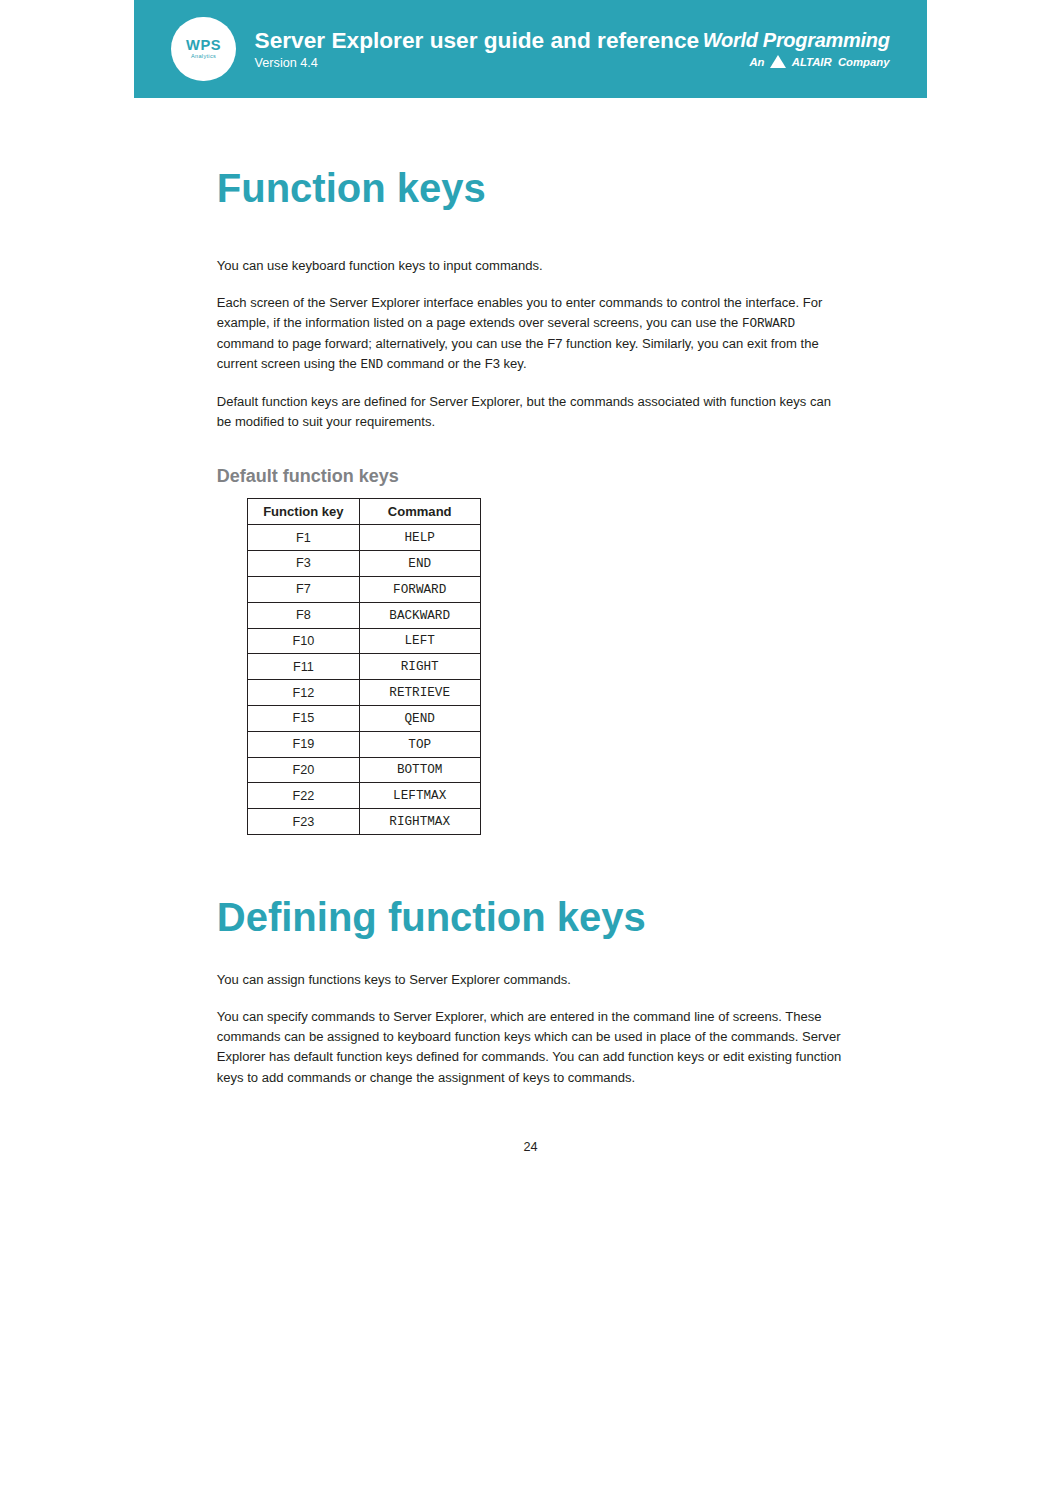WPS
Analytics
Server Explorer user guide and reference
Version 4.4
World Programming
An ALTAIR Company
Function keys
You can use keyboard function keys to input commands.
Each screen of the Server Explorer interface enables you to enter commands to control the interface. For example, if the information listed on a page extends over several screens, you can use the FORWARD command to page forward; alternatively, you can use the F7 function key. Similarly, you can exit from the current screen using the END command or the F3 key.
Default function keys are defined for Server Explorer, but the commands associated with function keys can be modified to suit your requirements.
Default function keys
| Function key | Command |
| --- | --- |
| F1 | HELP |
| F3 | END |
| F7 | FORWARD |
| F8 | BACKWARD |
| F10 | LEFT |
| F11 | RIGHT |
| F12 | RETRIEVE |
| F15 | QEND |
| F19 | TOP |
| F20 | BOTTOM |
| F22 | LEFTMAX |
| F23 | RIGHTMAX |
Defining function keys
You can assign functions keys to Server Explorer commands.
You can specify commands to Server Explorer, which are entered in the command line of screens. These commands can be assigned to keyboard function keys which can be used in place of the commands. Server Explorer has default function keys defined for commands. You can add function keys or edit existing function keys to add commands or change the assignment of keys to commands.
24